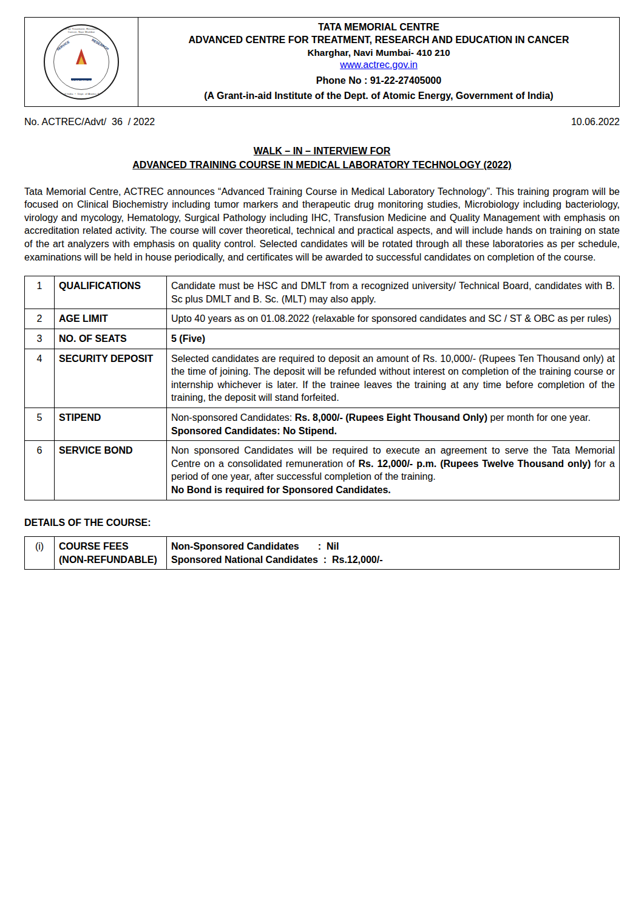| Advanced Centre for Treatment, Research & Education in Cancer, Navi Mumbai Service Research Education Govt. of India • Dept. of Atomic Energy | TATA MEMORIAL CENTRE ADVANCED CENTRE FOR TREATMENT, RESEARCH AND EDUCATION IN CANCER Kharghar, Navi Mumbai- 410 210 www.actrec.gov.in Phone No : 91-22-27405000 (A Grant-in-aid Institute of the Dept. of Atomic Energy, Government of India) |
No. ACTREC/Advt/ 36 / 2022 10.06.2022
WALK – IN – INTERVIEW FOR
ADVANCED TRAINING COURSE IN MEDICAL LABORATORY TECHNOLOGY (2022)
Tata Memorial Centre, ACTREC announces “Advanced Training Course in Medical Laboratory Technology”. This training program will be focused on Clinical Biochemistry including tumor markers and therapeutic drug monitoring studies, Microbiology including bacteriology, virology and mycology, Hematology, Surgical Pathology including IHC, Transfusion Medicine and Quality Management with emphasis on accreditation related activity. The course will cover theoretical, technical and practical aspects, and will include hands on training on state of the art analyzers with emphasis on quality control. Selected candidates will be rotated through all these laboratories as per schedule, examinations will be held in house periodically, and certificates will be awarded to successful candidates on completion of the course.
| 1 | QUALIFICATIONS | Candidate must be HSC and DMLT from a recognized university/ Technical Board, candidates with B. Sc plus DMLT and B. Sc. (MLT) may also apply. |
| 2 | AGE LIMIT | Upto 40 years as on 01.08.2022 (relaxable for sponsored candidates and SC / ST & OBC as per rules) |
| 3 | NO. OF SEATS | 5 (Five) |
| 4 | SECURITY DEPOSIT | Selected candidates are required to deposit an amount of Rs. 10,000/- (Rupees Ten Thousand only) at the time of joining. The deposit will be refunded without interest on completion of the training course or internship whichever is later. If the trainee leaves the training at any time before completion of the training, the deposit will stand forfeited. |
| 5 | STIPEND | Non-sponsored Candidates: Rs. 8,000/- (Rupees Eight Thousand Only) per month for one year. Sponsored Candidates: No Stipend. |
| 6 | SERVICE BOND | Non sponsored Candidates will be required to execute an agreement to serve the Tata Memorial Centre on a consolidated remuneration of Rs. 12,000/- p.m. (Rupees Twelve Thousand only) for a period of one year, after successful completion of the training. No Bond is required for Sponsored Candidates. |
DETAILS OF THE COURSE:
| (i) | COURSE FEES (NON-REFUNDABLE) | Non-Sponsored Candidates : Nil Sponsored National Candidates : Rs.12,000/- |